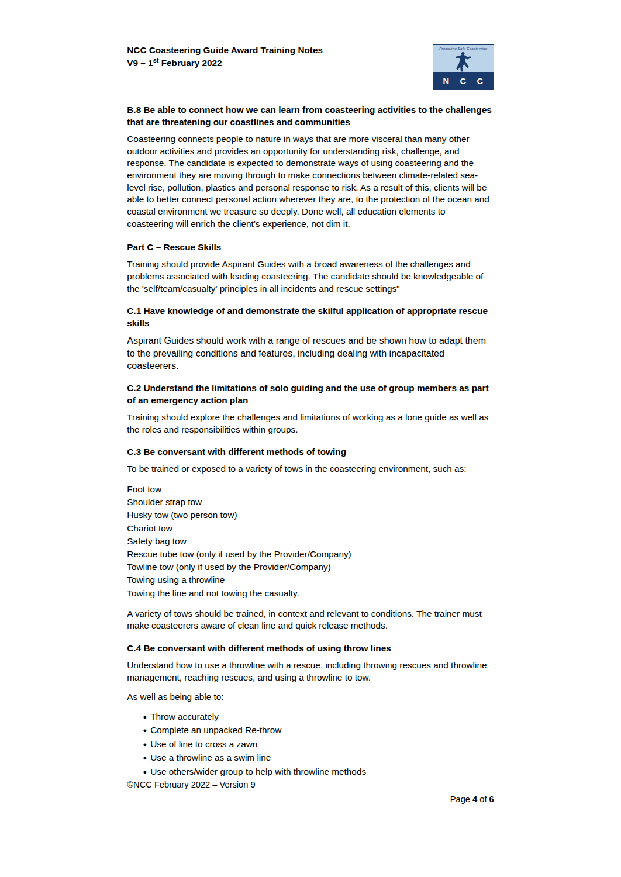NCC Coasteering Guide Award Training Notes
V9 – 1st February 2022
Promoting Safe Coasteering
NCC
B.8 Be able to connect how we can learn from coasteering activities to the challenges that are threatening our coastlines and communities
Coasteering connects people to nature in ways that are more visceral than many other outdoor activities and provides an opportunity for understanding risk, challenge, and response. The candidate is expected to demonstrate ways of using coasteering and the environment they are moving through to make connections between climate-related sea-level rise, pollution, plastics and personal response to risk. As a result of this, clients will be able to better connect personal action wherever they are, to the protection of the ocean and coastal environment we treasure so deeply. Done well, all education elements to coasteering will enrich the client’s experience, not dim it.
Part C – Rescue Skills
Training should provide Aspirant Guides with a broad awareness of the challenges and problems associated with leading coasteering. The candidate should be knowledgeable of the 'self/team/casualty' principles in all incidents and rescue settings"
C.1 Have knowledge of and demonstrate the skilful application of appropriate rescue skills
Aspirant Guides should work with a range of rescues and be shown how to adapt them to the prevailing conditions and features, including dealing with incapacitated coasteerers.
C.2 Understand the limitations of solo guiding and the use of group members as part of an emergency action plan
Training should explore the challenges and limitations of working as a lone guide as well as the roles and responsibilities within groups.
C.3 Be conversant with different methods of towing
To be trained or exposed to a variety of tows in the coasteering environment, such as:
Foot tow
Shoulder strap tow
Husky tow (two person tow)
Chariot tow
Safety bag tow
Rescue tube tow (only if used by the Provider/Company)
Towline tow (only if used by the Provider/Company)
Towing using a throwline
Towing the line and not towing the casualty.
A variety of tows should be trained, in context and relevant to conditions. The trainer must make coasteerers aware of clean line and quick release methods.
C.4 Be conversant with different methods of using throw lines
Understand how to use a throwline with a rescue, including throwing rescues and throwline management, reaching rescues, and using a throwline to tow.
As well as being able to:
Throw accurately
Complete an unpacked Re-throw
Use of line to cross a zawn
Use a throwline as a swim line
Use others/wider group to help with throwline methods
©NCC February 2022 – Version 9
Page 4 of 6